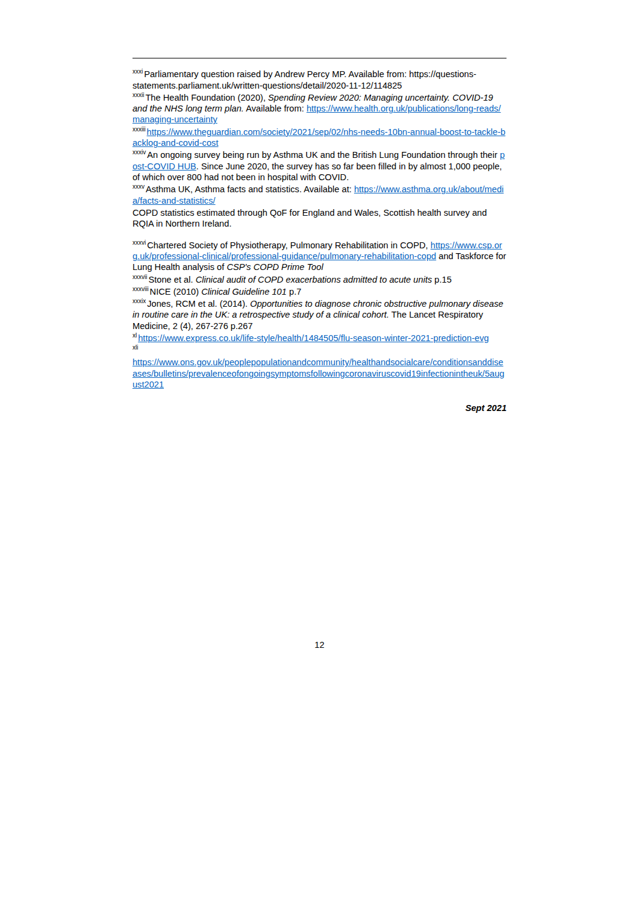xxxiParliamentary question raised by Andrew Percy MP. Available from: https://questions-statements.parliament.uk/written-questions/detail/2020-11-12/114825
xxxiiThe Health Foundation (2020), Spending Review 2020: Managing uncertainty. COVID-19 and the NHS long term plan. Available from: https://www.health.org.uk/publications/long-reads/managing-uncertainty
xxxiiihttps://www.theguardian.com/society/2021/sep/02/nhs-needs-10bn-annual-boost-to-tackle-backlog-and-covid-cost
xxxivAn ongoing survey being run by Asthma UK and the British Lung Foundation through their post-COVID HUB. Since June 2020, the survey has so far been filled in by almost 1,000 people, of which over 800 had not been in hospital with COVID.
xxxvAsthma UK, Asthma facts and statistics. Available at: https://www.asthma.org.uk/about/media/facts-and-statistics/
COPD statistics estimated through QoF for England and Wales, Scottish health survey and RQIA in Northern Ireland.
xxxviChartered Society of Physiotherapy, Pulmonary Rehabilitation in COPD, https://www.csp.org.uk/professional-clinical/professional-guidance/pulmonary-rehabilitation-copd and Taskforce for Lung Health analysis of CSP's COPD Prime Tool
xxxviiStone et al. Clinical audit of COPD exacerbations admitted to acute units p.15
xxxviiiNICE (2010) Clinical Guideline 101 p.7
xxxixJones, RCM et al. (2014). Opportunities to diagnose chronic obstructive pulmonary disease in routine care in the UK: a retrospective study of a clinical cohort. The Lancet Respiratory Medicine, 2 (4), 267-276 p.267
xlhttps://www.express.co.uk/life-style/health/1484505/flu-season-winter-2021-prediction-evg
xli
https://www.ons.gov.uk/peoplepopulationandcommunity/healthandsocialcare/conditionsanddiseases/bulletins/prevalenceofongoingsymptomsfollowingcoronaviruscovid19infectionintheuk/5august2021
Sept 2021
12